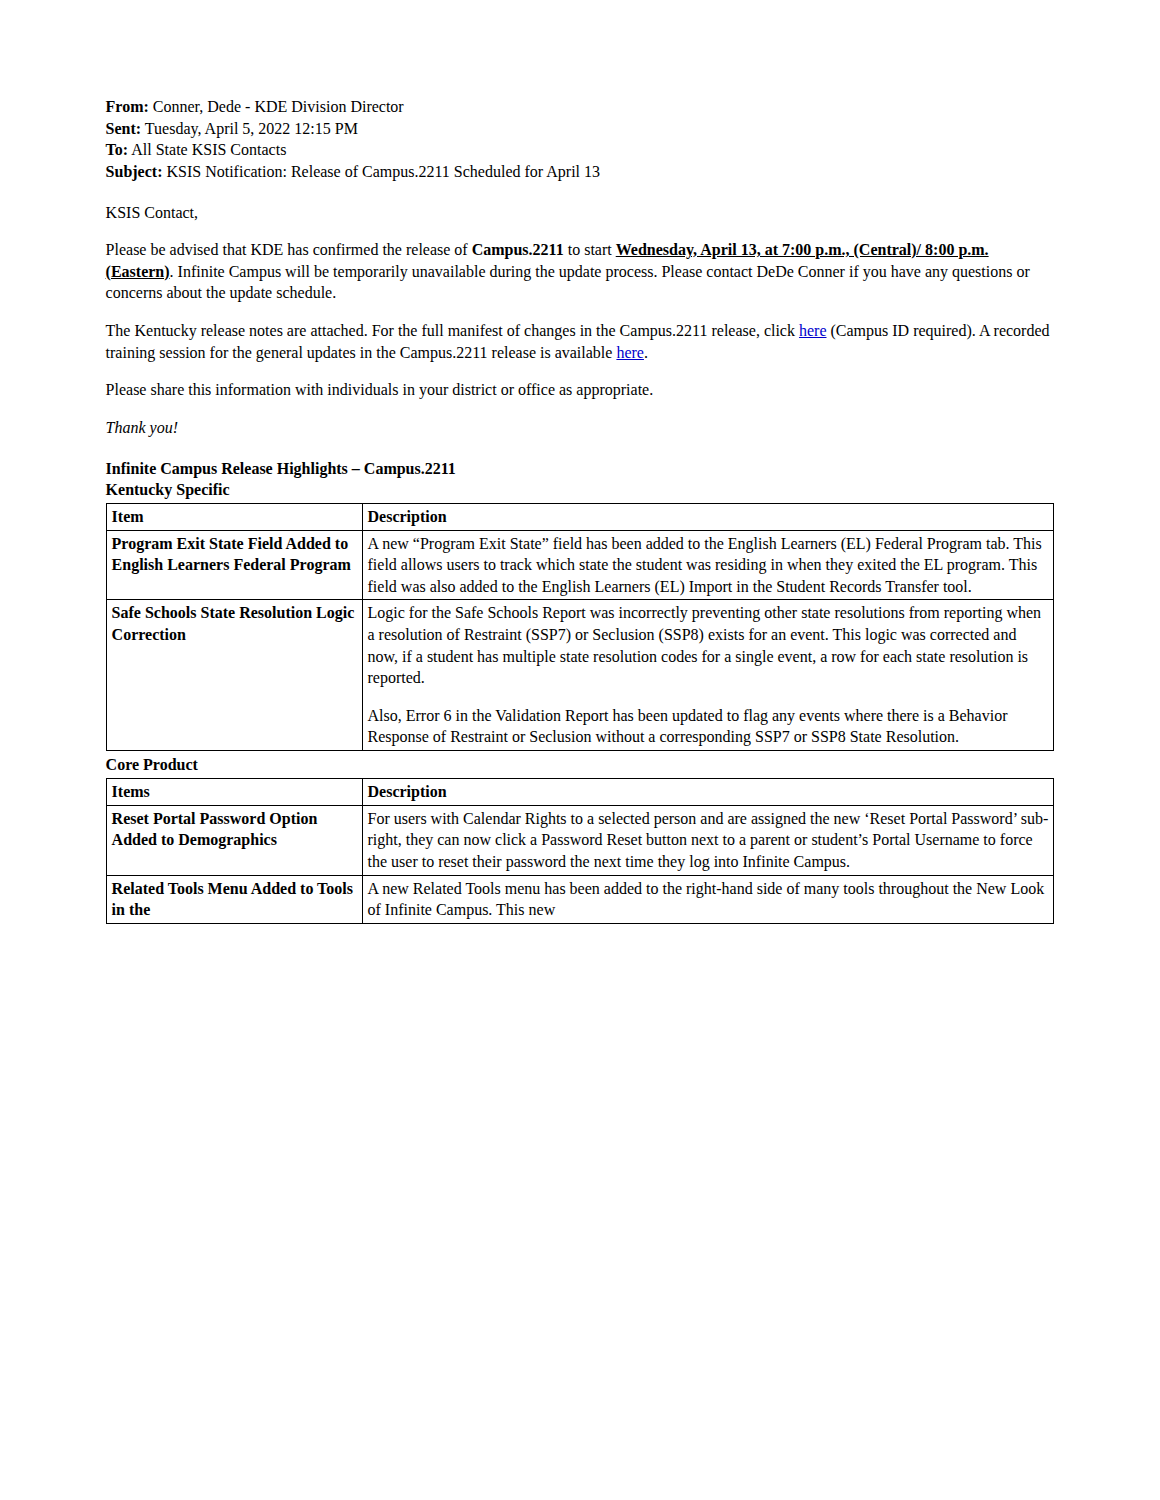From: Conner, Dede - KDE Division Director
Sent: Tuesday, April 5, 2022 12:15 PM
To: All State KSIS Contacts
Subject: KSIS Notification: Release of Campus.2211 Scheduled for April 13
KSIS Contact,
Please be advised that KDE has confirmed the release of Campus.2211 to start Wednesday, April 13, at 7:00 p.m., (Central)/ 8:00 p.m. (Eastern). Infinite Campus will be temporarily unavailable during the update process. Please contact DeDe Conner if you have any questions or concerns about the update schedule.
The Kentucky release notes are attached. For the full manifest of changes in the Campus.2211 release, click here (Campus ID required). A recorded training session for the general updates in the Campus.2211 release is available here.
Please share this information with individuals in your district or office as appropriate.
Thank you!
Infinite Campus Release Highlights – Campus.2211
Kentucky Specific
| Item | Description |
| --- | --- |
| Program Exit State Field Added to English Learners Federal Program | A new “Program Exit State” field has been added to the English Learners (EL) Federal Program tab. This field allows users to track which state the student was residing in when they exited the EL program. This field was also added to the English Learners (EL) Import in the Student Records Transfer tool. |
| Safe Schools State Resolution Logic Correction | Logic for the Safe Schools Report was incorrectly preventing other state resolutions from reporting when a resolution of Restraint (SSP7) or Seclusion (SSP8) exists for an event. This logic was corrected and now, if a student has multiple state resolution codes for a single event, a row for each state resolution is reported. Also, Error 6 in the Validation Report has been updated to flag any events where there is a Behavior Response of Restraint or Seclusion without a corresponding SSP7 or SSP8 State Resolution. |
Core Product
| Items | Description |
| --- | --- |
| Reset Portal Password Option Added to Demographics | For users with Calendar Rights to a selected person and are assigned the new ‘Reset Portal Password’ sub-right, they can now click a Password Reset button next to a parent or student’s Portal Username to force the user to reset their password the next time they log into Infinite Campus. |
| Related Tools Menu Added to Tools in the | A new Related Tools menu has been added to the right-hand side of many tools throughout the New Look of Infinite Campus. This new |